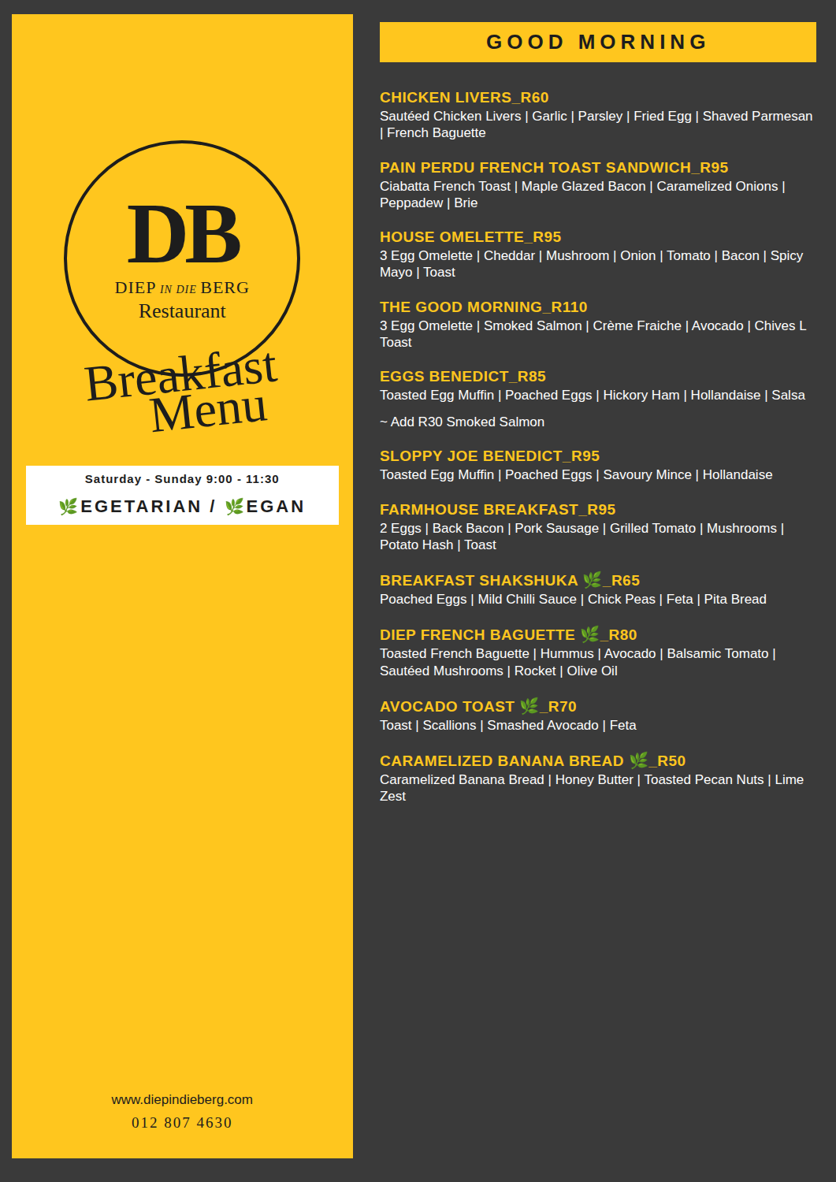DB
DIEP IN DIE BERG
Restaurant
Breakfast Menu
Saturday - Sunday 9:00 - 11:30
🌿EGETARIAN / 🌿EGAN
www.diepindieberg.com
012 807 4630
GOOD MORNING
Chicken Livers_R60
Sautéed Chicken Livers | Garlic | Parsley | Fried Egg | Shaved Parmesan | French Baguette
Pain Perdu French Toast Sandwich_R95
Ciabatta French Toast | Maple Glazed Bacon | Caramelized Onions | Peppadew | Brie
House Omelette_R95
3 Egg Omelette | Cheddar | Mushroom | Onion | Tomato | Bacon | Spicy Mayo | Toast
The Good Morning_R110
3 Egg Omelette | Smoked Salmon | Crème Fraiche | Avocado | Chives L Toast
Eggs Benedict_R85
Toasted Egg Muffin | Poached Eggs | Hickory Ham | Hollandaise | Salsa
~ Add R30 Smoked Salmon
Sloppy Joe Benedict_R95
Toasted Egg Muffin | Poached Eggs | Savoury Mince | Hollandaise
Farmhouse Breakfast_R95
2 Eggs | Back Bacon | Pork Sausage | Grilled Tomato | Mushrooms | Potato Hash | Toast
Breakfast Shakshuka 🌿_R65
Poached Eggs | Mild Chilli Sauce | Chick Peas | Feta | Pita Bread
Diep French Baguette 🌿_R80
Toasted French Baguette | Hummus | Avocado | Balsamic Tomato | Sautéed Mushrooms | Rocket | Olive Oil
Avocado Toast 🌿_R70
Toast | Scallions | Smashed Avocado | Feta
Caramelized Banana Bread 🌿_R50
Caramelized Banana Bread | Honey Butter | Toasted Pecan Nuts | Lime Zest